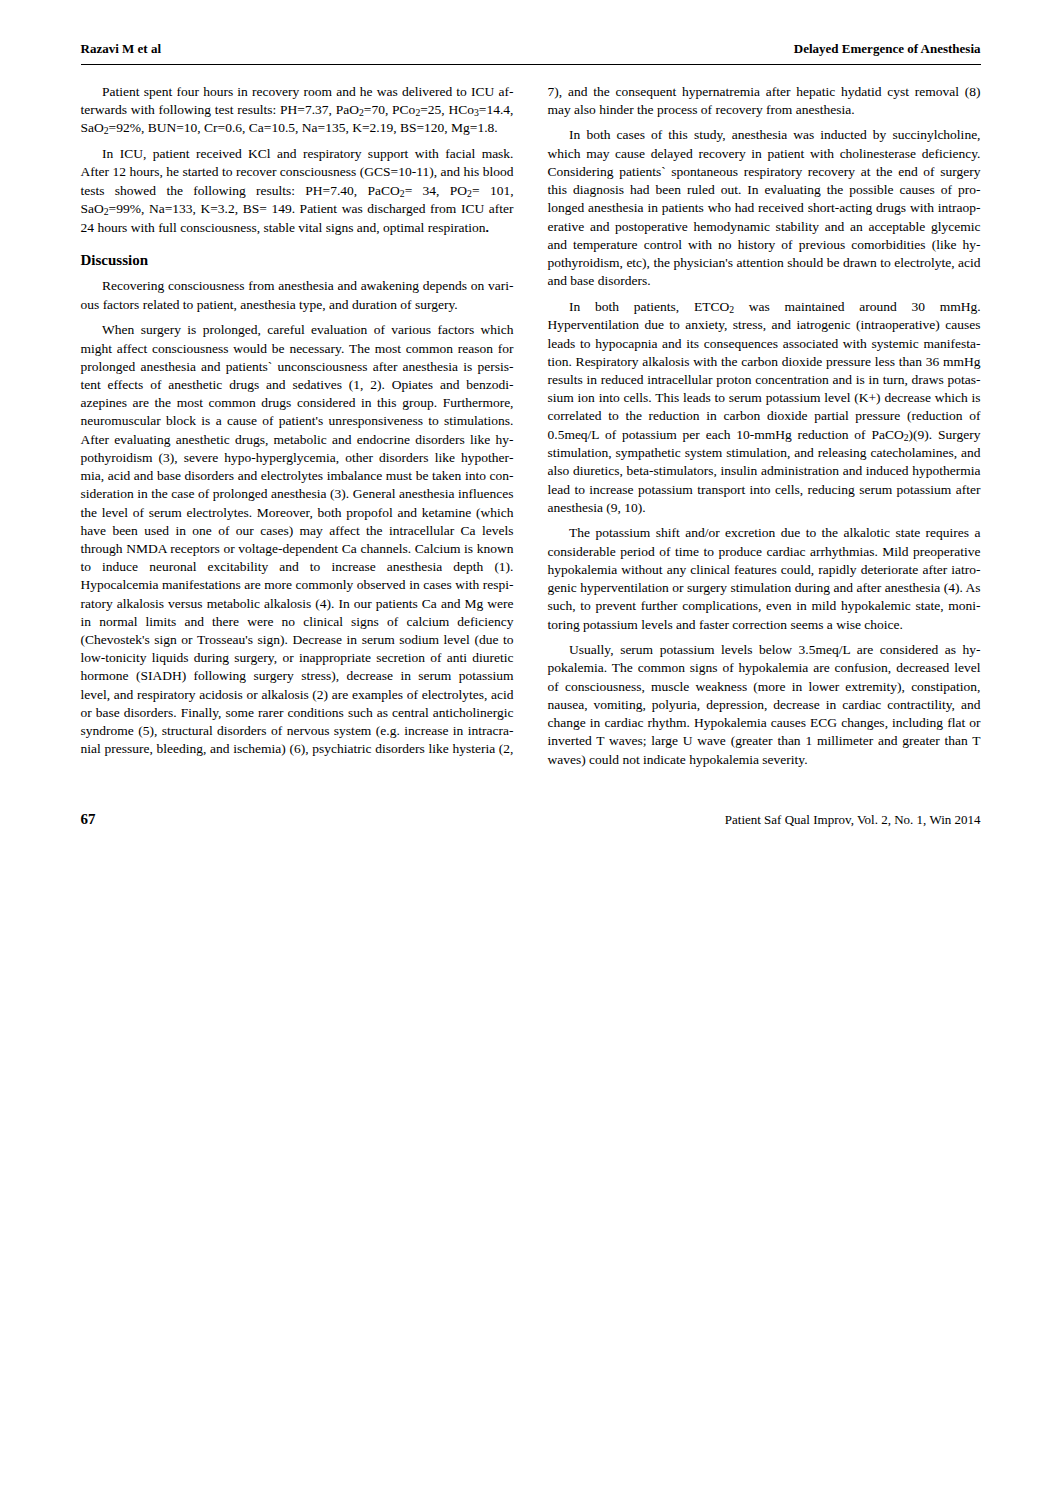Razavi M et al
Delayed Emergence of Anesthesia
Patient spent four hours in recovery room and he was delivered to ICU afterwards with following test results: PH=7.37, PaO2=70, PCo2=25, HCo3=14.4, SaO2=92%, BUN=10, Cr=0.6, Ca=10.5, Na=135, K=2.19, BS=120, Mg=1.8.
In ICU, patient received KCl and respiratory support with facial mask. After 12 hours, he started to recover consciousness (GCS=10-11), and his blood tests showed the following results: PH=7.40, PaCO2= 34, PO2= 101, SaO2=99%, Na=133, K=3.2, BS= 149. Patient was discharged from ICU after 24 hours with full consciousness, stable vital signs and, optimal respiration.
Discussion
Recovering consciousness from anesthesia and awakening depends on various factors related to patient, anesthesia type, and duration of surgery.
When surgery is prolonged, careful evaluation of various factors which might affect consciousness would be necessary. The most common reason for prolonged anesthesia and patients` unconsciousness after anesthesia is persistent effects of anesthetic drugs and sedatives (1, 2). Opiates and benzodiazepines are the most common drugs considered in this group. Furthermore, neuromuscular block is a cause of patient's unresponsiveness to stimulations. After evaluating anesthetic drugs, metabolic and endocrine disorders like hypothyroidism (3), severe hypo-hyperglycemia, other disorders like hypothermia, acid and base disorders and electrolytes imbalance must be taken into consideration in the case of prolonged anesthesia (3). General anesthesia influences the level of serum electrolytes. Moreover, both propofol and ketamine (which have been used in one of our cases) may affect the intracellular Ca levels through NMDA receptors or voltage-dependent Ca channels. Calcium is known to induce neuronal excitability and to increase anesthesia depth (1). Hypocalcemia manifestations are more commonly observed in cases with respiratory alkalosis versus metabolic alkalosis (4). In our patients Ca and Mg were in normal limits and there were no clinical signs of calcium deficiency (Chevostek's sign or Trosseau's sign). Decrease in serum sodium level (due to low-tonicity liquids during surgery, or inappropriate secretion of anti diuretic hormone (SIADH) following surgery stress), decrease in serum potassium level, and respiratory acidosis or alkalosis (2) are examples of electrolytes, acid or base disorders. Finally, some rarer conditions such as central anticholinergic syndrome (5), structural disorders of nervous system (e.g. increase in intracranial pressure, bleeding, and ischemia) (6), psychiatric disorders like hysteria (2, 7), and the consequent hypernatremia after hepatic hydatid cyst removal (8) may also hinder the process of recovery from anesthesia.
In both cases of this study, anesthesia was inducted by succinylcholine, which may cause delayed recovery in patient with cholinesterase deficiency. Considering patients` spontaneous respiratory recovery at the end of surgery this diagnosis had been ruled out. In evaluating the possible causes of prolonged anesthesia in patients who had received short-acting drugs with intraoperative and postoperative hemodynamic stability and an acceptable glycemic and temperature control with no history of previous comorbidities (like hypothyroidism, etc), the physician's attention should be drawn to electrolyte, acid and base disorders.
In both patients, ETCO2 was maintained around 30 mmHg. Hyperventilation due to anxiety, stress, and iatrogenic (intraoperative) causes leads to hypocapnia and its consequences associated with systemic manifestation. Respiratory alkalosis with the carbon dioxide pressure less than 36 mmHg results in reduced intracellular proton concentration and is in turn, draws potassium ion into cells. This leads to serum potassium level (K+) decrease which is correlated to the reduction in carbon dioxide partial pressure (reduction of 0.5meq/L of potassium per each 10-mmHg reduction of PaCO2)(9). Surgery stimulation, sympathetic system stimulation, and releasing catecholamines, and also diuretics, beta-stimulators, insulin administration and induced hypothermia lead to increase potassium transport into cells, reducing serum potassium after anesthesia (9, 10).
The potassium shift and/or excretion due to the alkalotic state requires a considerable period of time to produce cardiac arrhythmias. Mild preoperative hypokalemia without any clinical features could, rapidly deteriorate after iatrogenic hyperventilation or surgery stimulation during and after anesthesia (4). As such, to prevent further complications, even in mild hypokalemic state, monitoring potassium levels and faster correction seems a wise choice.
Usually, serum potassium levels below 3.5meq/L are considered as hypokalemia. The common signs of hypokalemia are confusion, decreased level of consciousness, muscle weakness (more in lower extremity), constipation, nausea, vomiting, polyuria, depression, decrease in cardiac contractility, and change in cardiac rhythm. Hypokalemia causes ECG changes, including flat or inverted T waves; large U wave (greater than 1 millimeter and greater than T waves) could not indicate hypokalemia severity.
67
Patient Saf Qual Improv, Vol. 2, No. 1, Win 2014